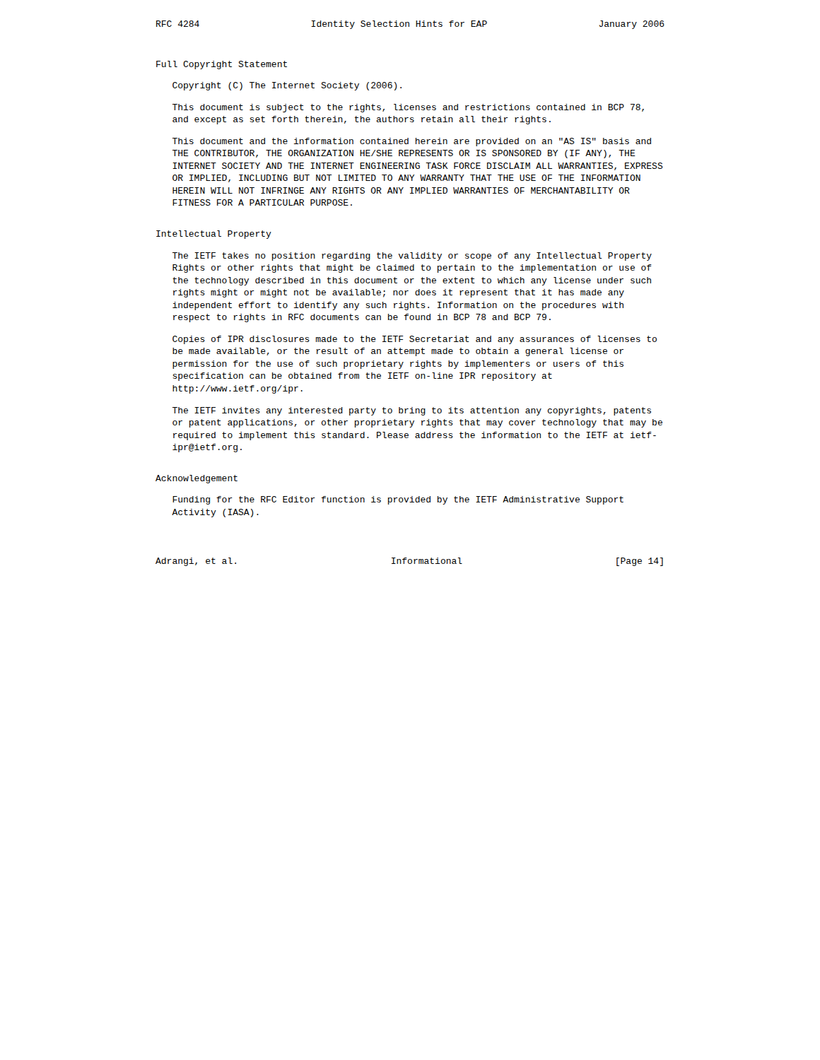RFC 4284 Identity Selection Hints for EAP January 2006
Full Copyright Statement
Copyright (C) The Internet Society (2006).
This document is subject to the rights, licenses and restrictions contained in BCP 78, and except as set forth therein, the authors retain all their rights.
This document and the information contained herein are provided on an "AS IS" basis and THE CONTRIBUTOR, THE ORGANIZATION HE/SHE REPRESENTS OR IS SPONSORED BY (IF ANY), THE INTERNET SOCIETY AND THE INTERNET ENGINEERING TASK FORCE DISCLAIM ALL WARRANTIES, EXPRESS OR IMPLIED, INCLUDING BUT NOT LIMITED TO ANY WARRANTY THAT THE USE OF THE INFORMATION HEREIN WILL NOT INFRINGE ANY RIGHTS OR ANY IMPLIED WARRANTIES OF MERCHANTABILITY OR FITNESS FOR A PARTICULAR PURPOSE.
Intellectual Property
The IETF takes no position regarding the validity or scope of any Intellectual Property Rights or other rights that might be claimed to pertain to the implementation or use of the technology described in this document or the extent to which any license under such rights might or might not be available; nor does it represent that it has made any independent effort to identify any such rights. Information on the procedures with respect to rights in RFC documents can be found in BCP 78 and BCP 79.
Copies of IPR disclosures made to the IETF Secretariat and any assurances of licenses to be made available, or the result of an attempt made to obtain a general license or permission for the use of such proprietary rights by implementers or users of this specification can be obtained from the IETF on-line IPR repository at http://www.ietf.org/ipr.
The IETF invites any interested party to bring to its attention any copyrights, patents or patent applications, or other proprietary rights that may cover technology that may be required to implement this standard. Please address the information to the IETF at ietf-ipr@ietf.org.
Acknowledgement
Funding for the RFC Editor function is provided by the IETF Administrative Support Activity (IASA).
Adrangi, et al. Informational [Page 14]